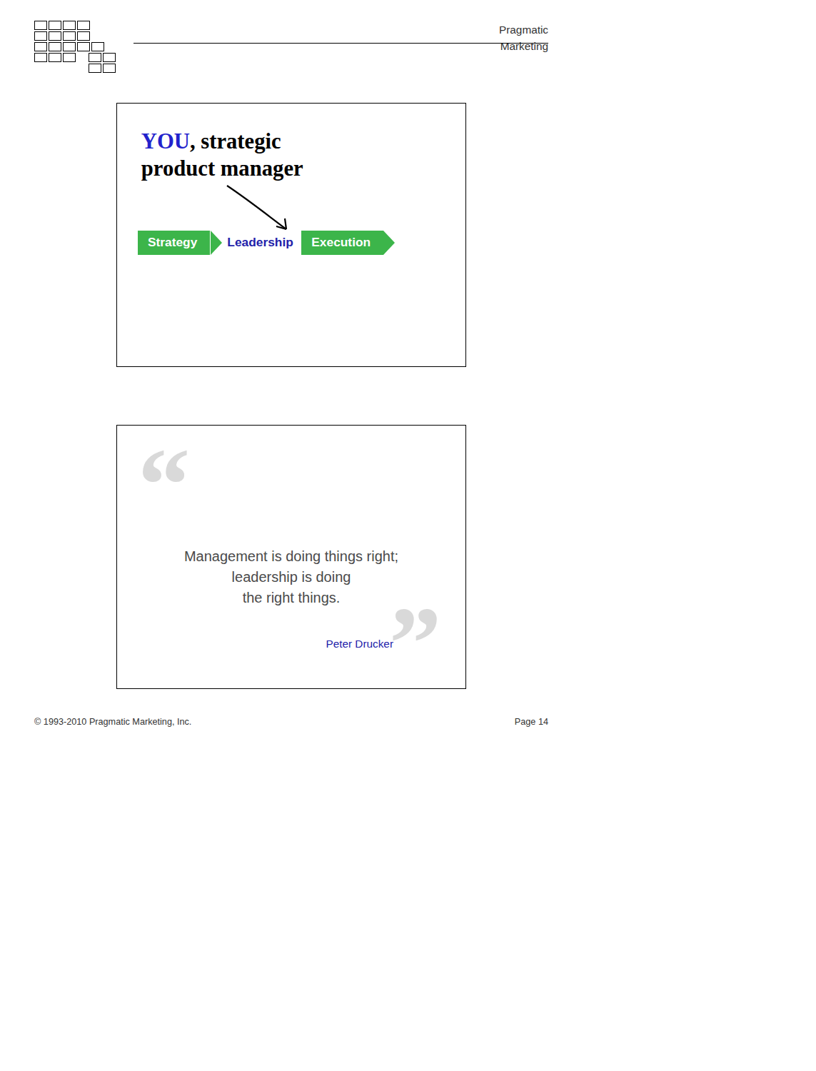Pragmatic
Marketing
YOU, strategic
product manager
Strategy
Leadership
Execution
“
”
Management is doing things right;
leadership is doing
the right things.
Peter Drucker
© 1993-2010 Pragmatic Marketing, Inc.
Page 14